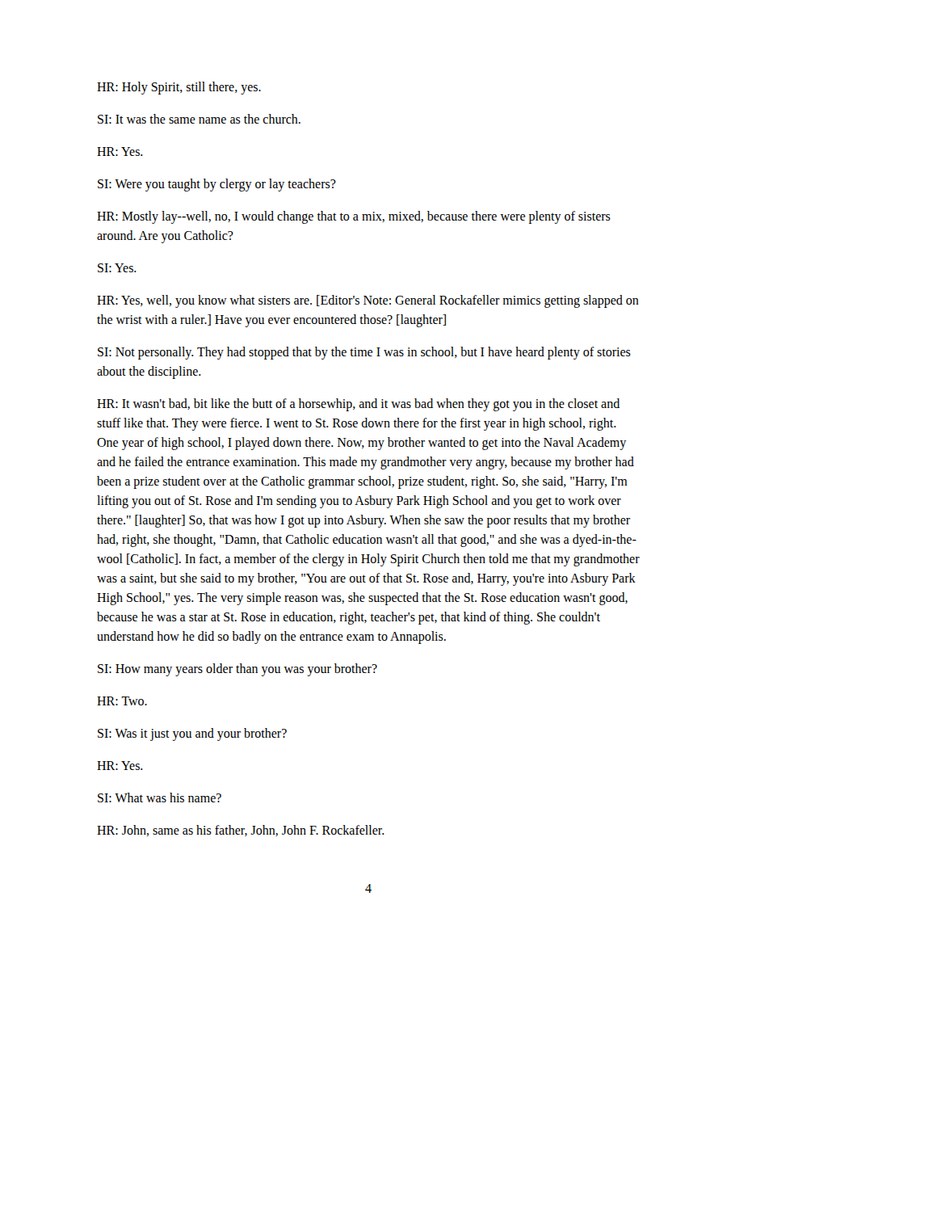HR: Holy Spirit, still there, yes.
SI: It was the same name as the church.
HR: Yes.
SI: Were you taught by clergy or lay teachers?
HR: Mostly lay--well, no, I would change that to a mix, mixed, because there were plenty of sisters around. Are you Catholic?
SI: Yes.
HR: Yes, well, you know what sisters are. [Editor's Note: General Rockafeller mimics getting slapped on the wrist with a ruler.] Have you ever encountered those? [laughter]
SI: Not personally. They had stopped that by the time I was in school, but I have heard plenty of stories about the discipline.
HR: It wasn't bad, bit like the butt of a horsewhip, and it was bad when they got you in the closet and stuff like that. They were fierce. I went to St. Rose down there for the first year in high school, right. One year of high school, I played down there. Now, my brother wanted to get into the Naval Academy and he failed the entrance examination. This made my grandmother very angry, because my brother had been a prize student over at the Catholic grammar school, prize student, right. So, she said, "Harry, I'm lifting you out of St. Rose and I'm sending you to Asbury Park High School and you get to work over there." [laughter] So, that was how I got up into Asbury. When she saw the poor results that my brother had, right, she thought, "Damn, that Catholic education wasn't all that good," and she was a dyed-in-the-wool [Catholic]. In fact, a member of the clergy in Holy Spirit Church then told me that my grandmother was a saint, but she said to my brother, "You are out of that St. Rose and, Harry, you're into Asbury Park High School," yes. The very simple reason was, she suspected that the St. Rose education wasn't good, because he was a star at St. Rose in education, right, teacher's pet, that kind of thing. She couldn't understand how he did so badly on the entrance exam to Annapolis.
SI: How many years older than you was your brother?
HR: Two.
SI: Was it just you and your brother?
HR: Yes.
SI: What was his name?
HR: John, same as his father, John, John F. Rockafeller.
4